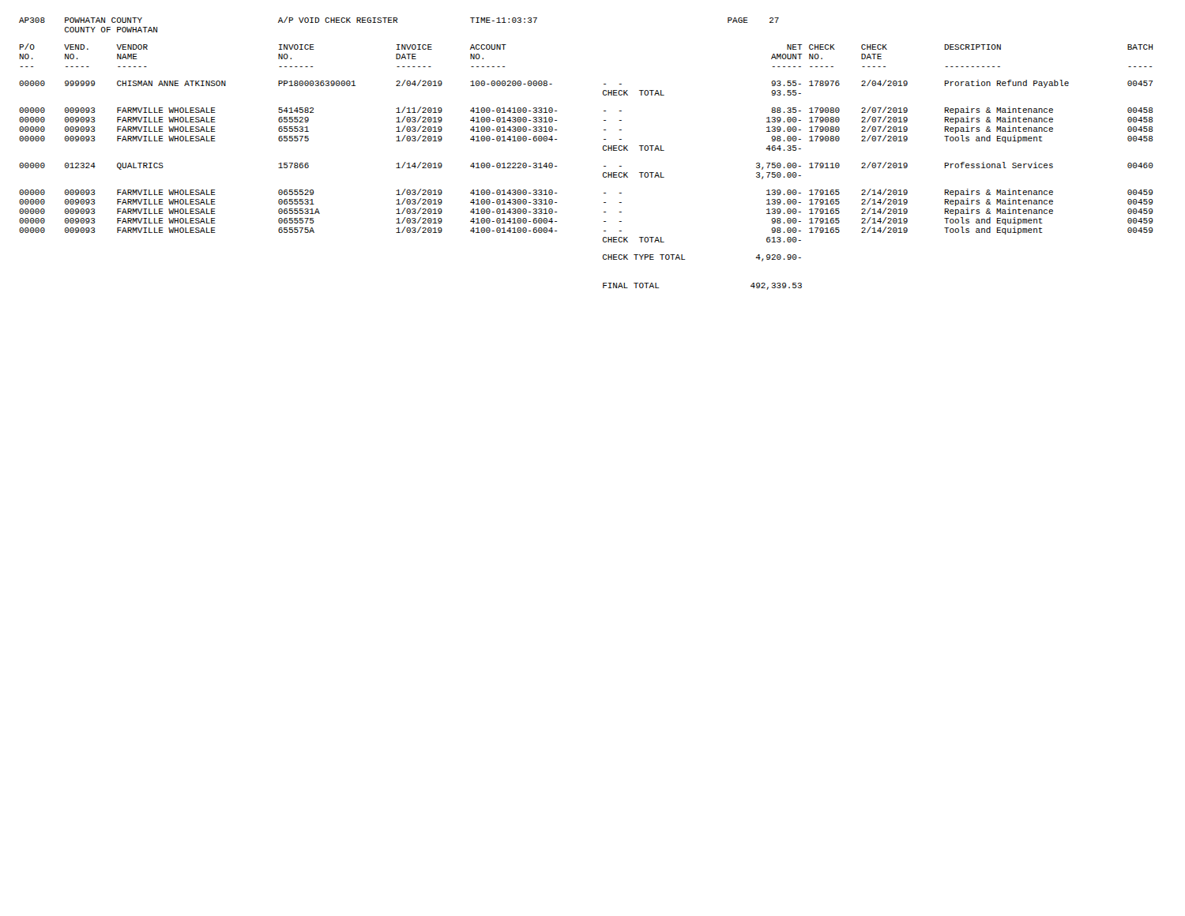| AP308 | POWHATAN COUNTY | A/P VOID CHECK REGISTER | TIME-11:03:37 | | PAGE 27 | | | | |
| | COUNTY OF POWHATAN | | | | | | | | | | |
| P/O | VEND. | VENDOR | INVOICE | INVOICE | ACCOUNT | | NET | CHECK | CHECK | | DESCRIPTION | BATCH |
| NO. | NO. | NAME | NO. | DATE | NO. | | AMOUNT | NO. | DATE | | | |
| --- | ----- | ------ | ------- | ------- | ------- | | ------ | ----- | ----- | | ----------- | ----- |
| 00000 | 999999 | CHISMAN ANNE ATKINSON | PP1800036390001 | 2/04/2019 | 100-000200-0008- | - - | 93.55- | 178976 | 2/04/2019 | | Proration Refund Payable | 00457 |
| | | | | | | CHECK TOTAL | 93.55- | | | | | |
| 00000 | 009093 | FARMVILLE WHOLESALE | 5414582 | 1/11/2019 | 4100-014100-3310- | - - | 88.35- | 179080 | 2/07/2019 | | Repairs & Maintenance | 00458 |
| 00000 | 009093 | FARMVILLE WHOLESALE | 655529 | 1/03/2019 | 4100-014300-3310- | - - | 139.00- | 179080 | 2/07/2019 | | Repairs & Maintenance | 00458 |
| 00000 | 009093 | FARMVILLE WHOLESALE | 655531 | 1/03/2019 | 4100-014300-3310- | - - | 139.00- | 179080 | 2/07/2019 | | Repairs & Maintenance | 00458 |
| 00000 | 009093 | FARMVILLE WHOLESALE | 655575 | 1/03/2019 | 4100-014100-6004- | - - | 98.00- | 179080 | 2/07/2019 | | Tools and Equipment | 00458 |
| | | | | | | CHECK TOTAL | 464.35- | | | | | |
| 00000 | 012324 | QUALTRICS | 157866 | 1/14/2019 | 4100-012220-3140- | - - | 3,750.00- | 179110 | 2/07/2019 | | Professional Services | 00460 |
| | | | | | | CHECK TOTAL | 3,750.00- | | | | | |
| 00000 | 009093 | FARMVILLE WHOLESALE | 0655529 | 1/03/2019 | 4100-014300-3310- | - - | 139.00- | 179165 | 2/14/2019 | | Repairs & Maintenance | 00459 |
| 00000 | 009093 | FARMVILLE WHOLESALE | 0655531 | 1/03/2019 | 4100-014300-3310- | - - | 139.00- | 179165 | 2/14/2019 | | Repairs & Maintenance | 00459 |
| 00000 | 009093 | FARMVILLE WHOLESALE | 0655531A | 1/03/2019 | 4100-014300-3310- | - - | 139.00- | 179165 | 2/14/2019 | | Repairs & Maintenance | 00459 |
| 00000 | 009093 | FARMVILLE WHOLESALE | 0655575 | 1/03/2019 | 4100-014100-6004- | - - | 98.00- | 179165 | 2/14/2019 | | Tools and Equipment | 00459 |
| 00000 | 009093 | FARMVILLE WHOLESALE | 655575A | 1/03/2019 | 4100-014100-6004- | - - | 98.00- | 179165 | 2/14/2019 | | Tools and Equipment | 00459 |
| | | | | | | CHECK TOTAL | 613.00- | | | | | |
| | | | | | | CHECK TYPE TOTAL | 4,920.90- | | | | | |
| | | | | | | FINAL TOTAL | 492,339.53 | | | | | |